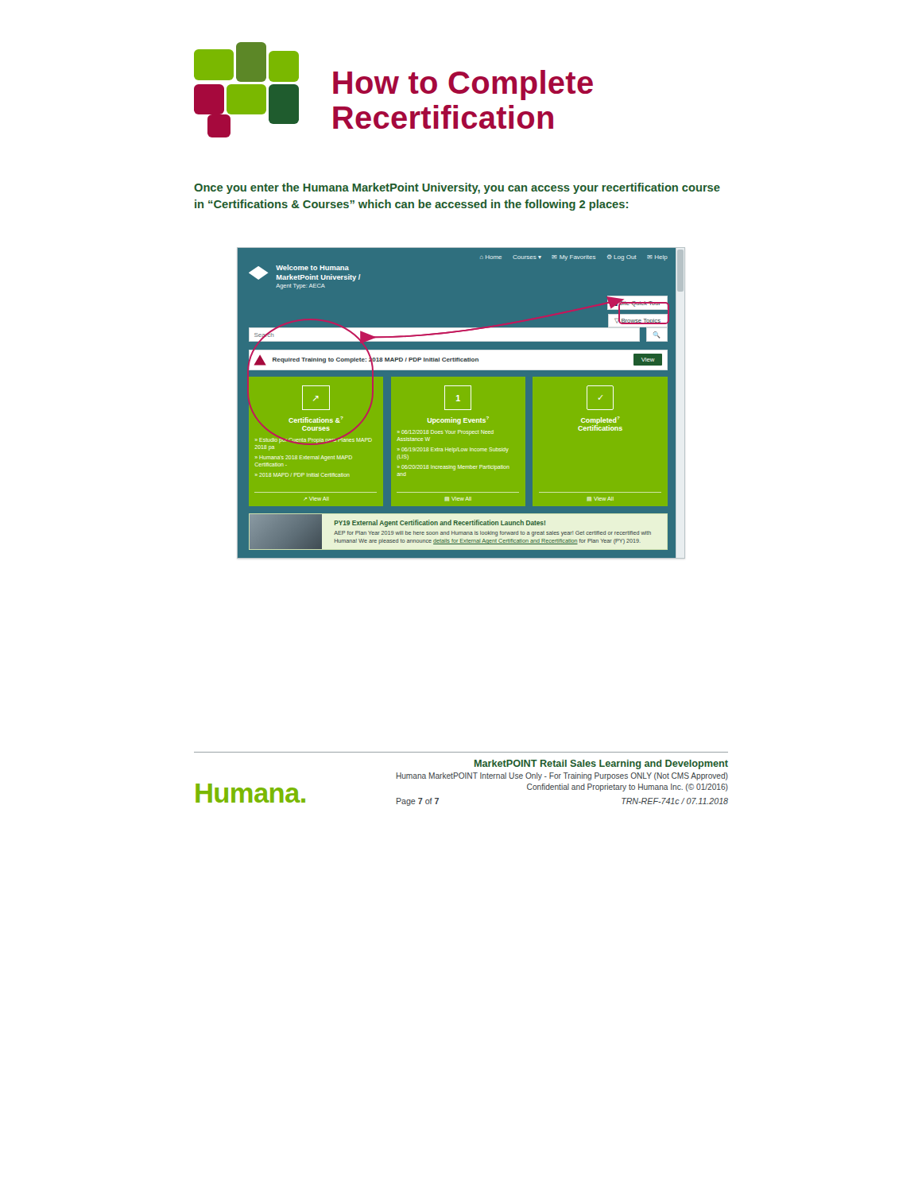How to Complete Recertification
Once you enter the Humana MarketPoint University, you can access your recertification course in “Certifications & Courses” which can be accessed in the following 2 places:
⌂ Home Courses ▾ ✉ My Favorites ⚙ Log Out ✉ Help
Welcome to Humana
MarketPoint University / Agent Type: AECA
▮ Site Quick Tour
▽ Browse Topics
Search
🔍
Required Training to Complete: 2018 MAPD / PDP Initial Certification
View
Certifications &?
Courses
Estudio por Cuenta Propia para Planes MAPD 2018 pa
Humana's 2018 External Agent MAPD Certification -
2018 MAPD / PDP Initial Certification
↗ View All
Upcoming Events?
06/12/2018 Does Your Prospect Need Assistance W
06/19/2018 Extra Help/Low Income Subsidy (LIS)
06/20/2018 Increasing Member Participation and
▤ View All
Completed?
Certifications
▤ View All
PY19 External Agent Certification and Recertification Launch Dates! AEP for Plan Year 2019 will be here soon and Humana is looking forward to a great sales year! Get certified or recertified with Humana! We are pleased to announce details for External Agent Certification and Recertification for Plan Year (PY) 2019.
Humana.
MarketPOINT Retail Sales Learning and Development
Humana MarketPOINT Internal Use Only - For Training Purposes ONLY (Not CMS Approved)
Confidential and Proprietary to Humana Inc. (© 01/2016)
Page 7 of 7 TRN-REF-741c / 07.11.2018